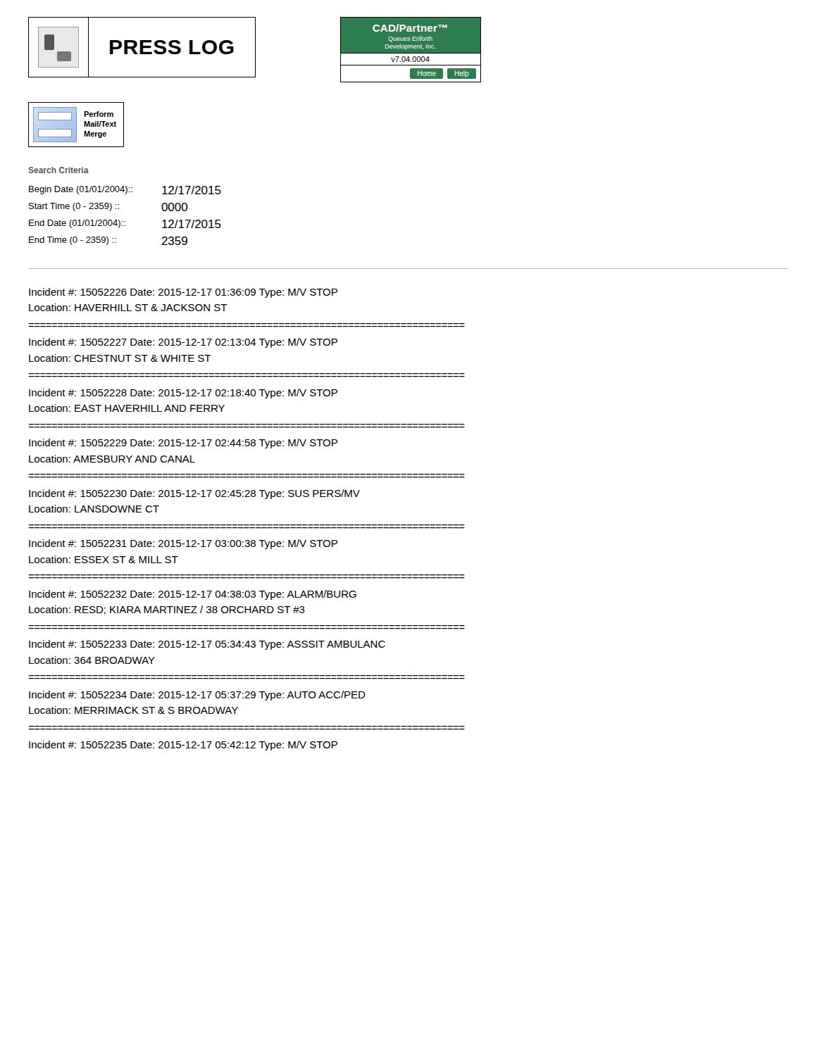PRESS LOG
CAD/Partner™
Queues Enforth
Development, Inc.
v7.04.0004
Home Help
Perform
Mail/Text
Merge
Search Criteria
| Begin Date (01/01/2004):: | 12/17/2015 |
| Start Time (0 - 2359) :: | 0000 |
| End Date (01/01/2004):: | 12/17/2015 |
| End Time (0 - 2359) :: | 2359 |
Incident #: 15052226 Date: 2015-12-17 01:36:09 Type: M/V STOP
Location: HAVERHILL ST & JACKSON ST
===========================================================================
Incident #: 15052227 Date: 2015-12-17 02:13:04 Type: M/V STOP
Location: CHESTNUT ST & WHITE ST
===========================================================================
Incident #: 15052228 Date: 2015-12-17 02:18:40 Type: M/V STOP
Location: EAST HAVERHILL AND FERRY
===========================================================================
Incident #: 15052229 Date: 2015-12-17 02:44:58 Type: M/V STOP
Location: AMESBURY AND CANAL
===========================================================================
Incident #: 15052230 Date: 2015-12-17 02:45:28 Type: SUS PERS/MV
Location: LANSDOWNE CT
===========================================================================
Incident #: 15052231 Date: 2015-12-17 03:00:38 Type: M/V STOP
Location: ESSEX ST & MILL ST
===========================================================================
Incident #: 15052232 Date: 2015-12-17 04:38:03 Type: ALARM/BURG
Location: RESD; KIARA MARTINEZ / 38 ORCHARD ST #3
===========================================================================
Incident #: 15052233 Date: 2015-12-17 05:34:43 Type: ASSSIT AMBULANC
Location: 364 BROADWAY
===========================================================================
Incident #: 15052234 Date: 2015-12-17 05:37:29 Type: AUTO ACC/PED
Location: MERRIMACK ST & S BROADWAY
===========================================================================
Incident #: 15052235 Date: 2015-12-17 05:42:12 Type: M/V STOP